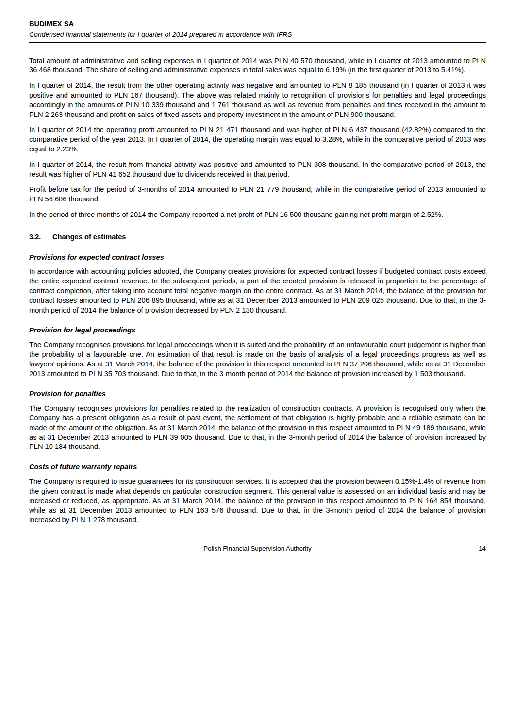BUDIMEX SA
Condensed financial statements for I quarter of 2014 prepared in accordance with IFRS
Total amount of administrative and selling expenses in I quarter of 2014 was PLN 40 570 thousand, while in I quarter of 2013 amounted to PLN 36 468 thousand. The share of selling and administrative expenses in total sales was equal to 6.19% (in the first quarter of 2013 to 5.41%).
In I quarter of 2014, the result from the other operating activity was negative and amounted to PLN 8 185 thousand (in I quarter of 2013 it was positive and amounted to PLN 167 thousand). The above was related mainly to recognition of provisions for penalties and legal proceedings accordingly in the amounts of PLN 10 339 thousand and 1 761 thousand as well as revenue from penalties and fines received in the amount to PLN 2 263 thousand and profit on sales of fixed assets and property investment in the amount of PLN 900 thousand.
In I quarter of 2014 the operating profit amounted to PLN 21 471 thousand and was higher of PLN 6 437 thousand (42.82%) compared to the comparative period of the year 2013. In I quarter of 2014, the operating margin was equal to 3.28%, while in the comparative period of 2013 was equal to 2.23%.
In I quarter of 2014, the result from financial activity was positive and amounted to PLN 308 thousand. In the comparative period of 2013, the result was higher of PLN 41 652 thousand due to dividends received in that period.
Profit before tax for the period of 3-months of 2014 amounted to PLN 21 779 thousand, while in the comparative period of 2013 amounted to PLN 56 686 thousand
In the period of three months of 2014 the Company reported a net profit of PLN 16 500 thousand gaining net profit margin of 2.52%.
3.2. Changes of estimates
Provisions for expected contract losses
In accordance with accounting policies adopted, the Company creates provisions for expected contract losses if budgeted contract costs exceed the entire expected contract revenue. In the subsequent periods, a part of the created provision is released in proportion to the percentage of contract completion, after taking into account total negative margin on the entire contract. As at 31 March 2014, the balance of the provision for contract losses amounted to PLN 206 895 thousand, while as at 31 December 2013 amounted to PLN 209 025 thousand. Due to that, in the 3-month period of 2014 the balance of provision decreased by PLN 2 130 thousand.
Provision for legal proceedings
The Company recognises provisions for legal proceedings when it is suited and the probability of an unfavourable court judgement is higher than the probability of a favourable one. An estimation of that result is made on the basis of analysis of a legal proceedings progress as well as lawyers' opinions. As at 31 March 2014, the balance of the provision in this respect amounted to PLN 37 206 thousand, while as at 31 December 2013 amounted to PLN 35 703 thousand. Due to that, in the 3-month period of 2014 the balance of provision increased by 1 503 thousand.
Provision for penalties
The Company recognises provisions for penalties related to the realization of construction contracts. A provision is recognised only when the Company has a present obligation as a result of past event, the settlement of that obligation is highly probable and a reliable estimate can be made of the amount of the obligation. As at 31 March 2014, the balance of the provision in this respect amounted to PLN 49 189 thousand, while as at 31 December 2013 amounted to PLN 39 005 thousand. Due to that, in the 3-month period of 2014 the balance of provision increased by PLN 10 184 thousand.
Costs of future warranty repairs
The Company is required to issue guarantees for its construction services. It is accepted that the provision between 0.15%-1.4% of revenue from the given contract is made what depends on particular construction segment. This general value is assessed on an individual basis and may be increased or reduced, as appropriate. As at 31 March 2014, the balance of the provision in this respect amounted to PLN 164 854 thousand, while as at 31 December 2013 amounted to PLN 163 576 thousand. Due to that, in the 3-month period of 2014 the balance of provision increased by PLN 1 278 thousand.
Polish Financial Supervision Authority 14